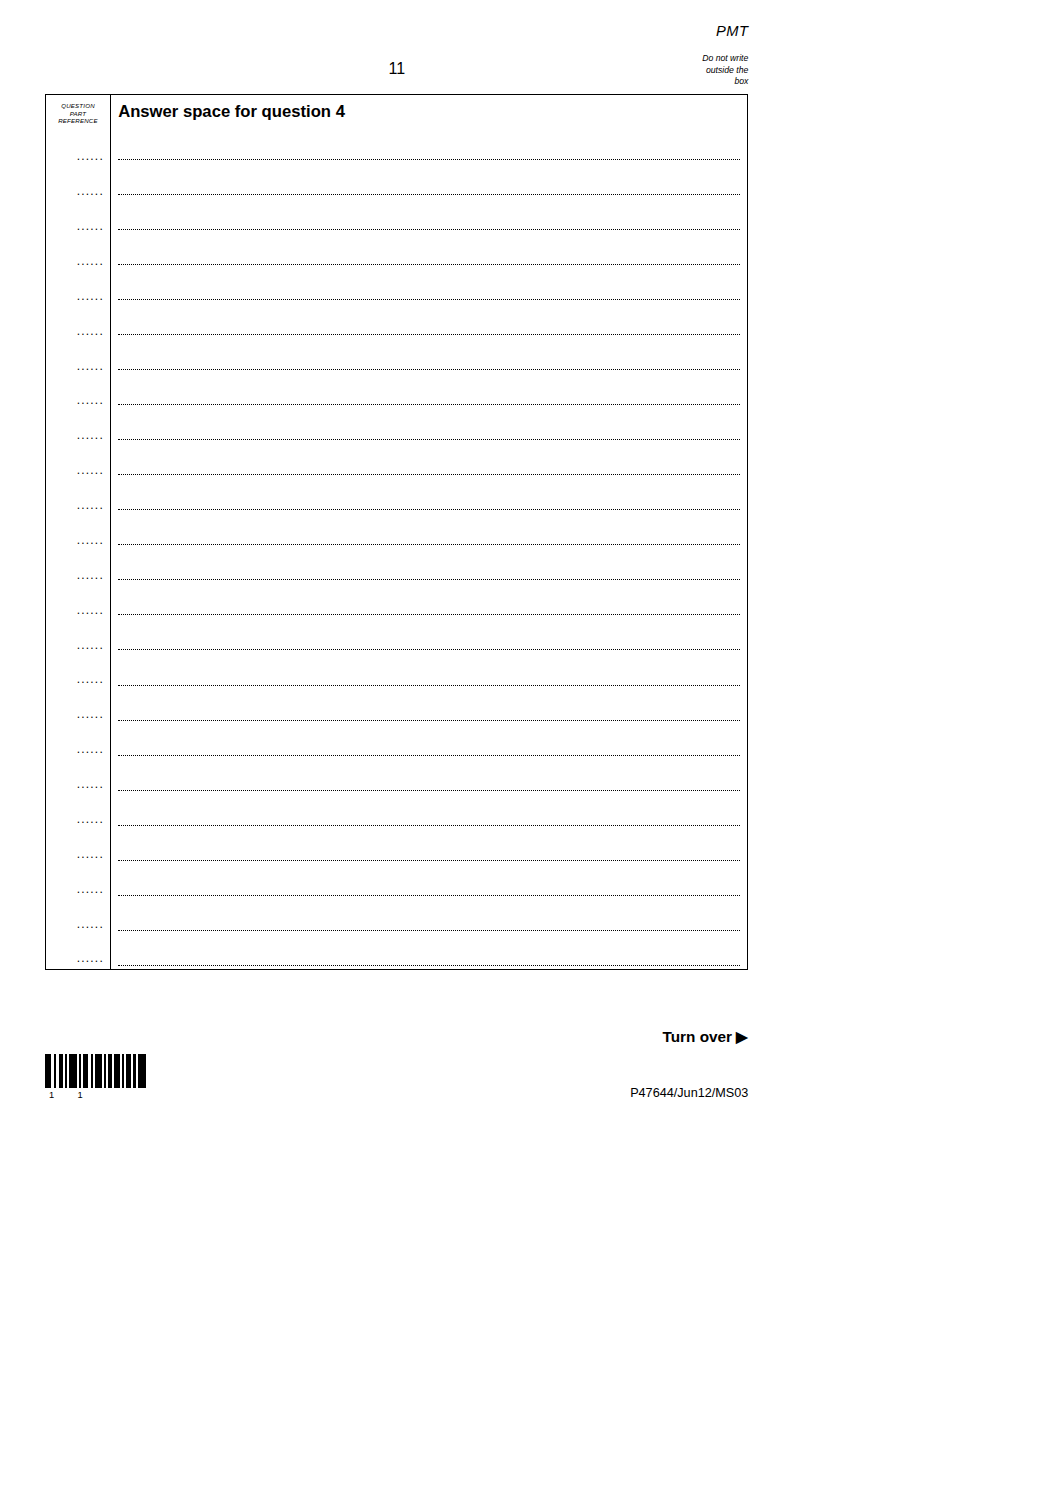PMT
11
Do not write
outside the
box
QUESTION
PART
REFERENCE
......
......
......
......
......
......
......
......
......
......
......
......
......
......
......
......
......
......
......
......
......
......
......
......
Answer space for question 4
Turn over ▶
1 1
P47644/Jun12/MS03